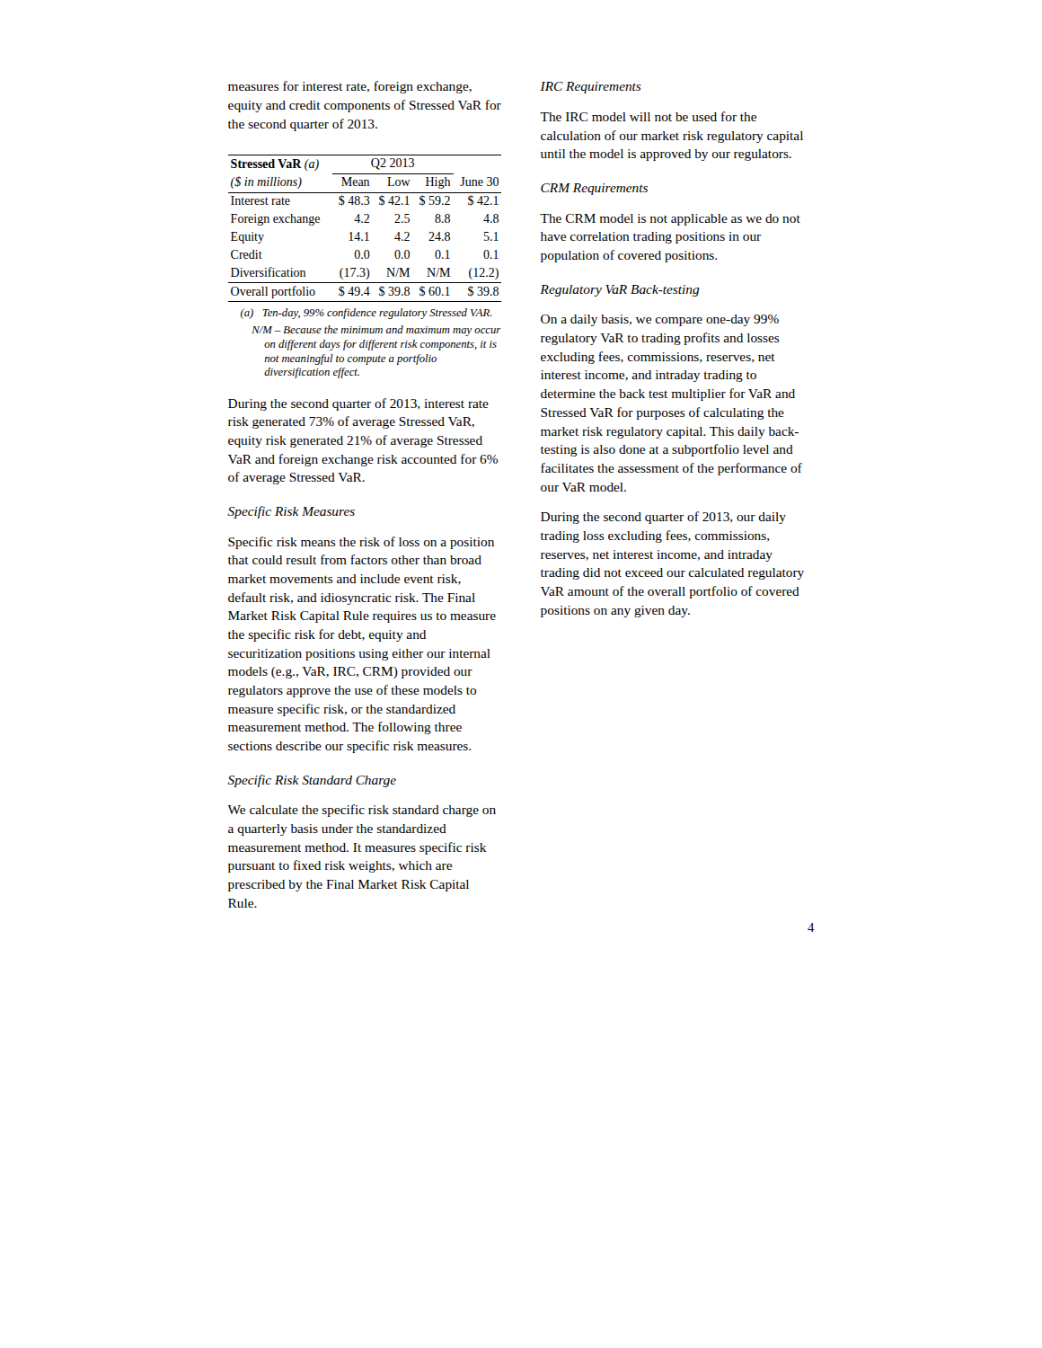measures for interest rate, foreign exchange, equity and credit components of Stressed VaR for the second quarter of 2013.
| Stressed VaR (a) | Q2 2013 | |
| ($ in millions) | Mean | Low | High | June 30 |
| Interest rate | $ 48.3 | $ 42.1 | $ 59.2 | $ 42.1 |
| Foreign exchange | 4.2 | 2.5 | 8.8 | 4.8 |
| Equity | 14.1 | 4.2 | 24.8 | 5.1 |
| Credit | 0.0 | 0.0 | 0.1 | 0.1 |
| Diversification | (17.3) | N/M | N/M | (12.2) |
| Overall portfolio | $ 49.4 | $ 39.8 | $ 60.1 | $ 39.8 |
(a) Ten-day, 99% confidence regulatory Stressed VAR.
N/M – Because the minimum and maximum may occur on different days for different risk components, it is not meaningful to compute a portfolio diversification effect.
During the second quarter of 2013, interest rate risk generated 73% of average Stressed VaR, equity risk generated 21% of average Stressed VaR and foreign exchange risk accounted for 6% of average Stressed VaR.
Specific Risk Measures
Specific risk means the risk of loss on a position that could result from factors other than broad market movements and include event risk, default risk, and idiosyncratic risk. The Final Market Risk Capital Rule requires us to measure the specific risk for debt, equity and securitization positions using either our internal models (e.g., VaR, IRC, CRM) provided our regulators approve the use of these models to measure specific risk, or the standardized measurement method. The following three sections describe our specific risk measures.
Specific Risk Standard Charge
We calculate the specific risk standard charge on a quarterly basis under the standardized measurement method. It measures specific risk pursuant to fixed risk weights, which are prescribed by the Final Market Risk Capital Rule.
IRC Requirements
The IRC model will not be used for the calculation of our market risk regulatory capital until the model is approved by our regulators.
CRM Requirements
The CRM model is not applicable as we do not have correlation trading positions in our population of covered positions.
Regulatory VaR Back-testing
On a daily basis, we compare one-day 99% regulatory VaR to trading profits and losses excluding fees, commissions, reserves, net interest income, and intraday trading to determine the back test multiplier for VaR and Stressed VaR for purposes of calculating the market risk regulatory capital. This daily back-testing is also done at a subportfolio level and facilitates the assessment of the performance of our VaR model.
During the second quarter of 2013, our daily trading loss excluding fees, commissions, reserves, net interest income, and intraday trading did not exceed our calculated regulatory VaR amount of the overall portfolio of covered positions on any given day.
4